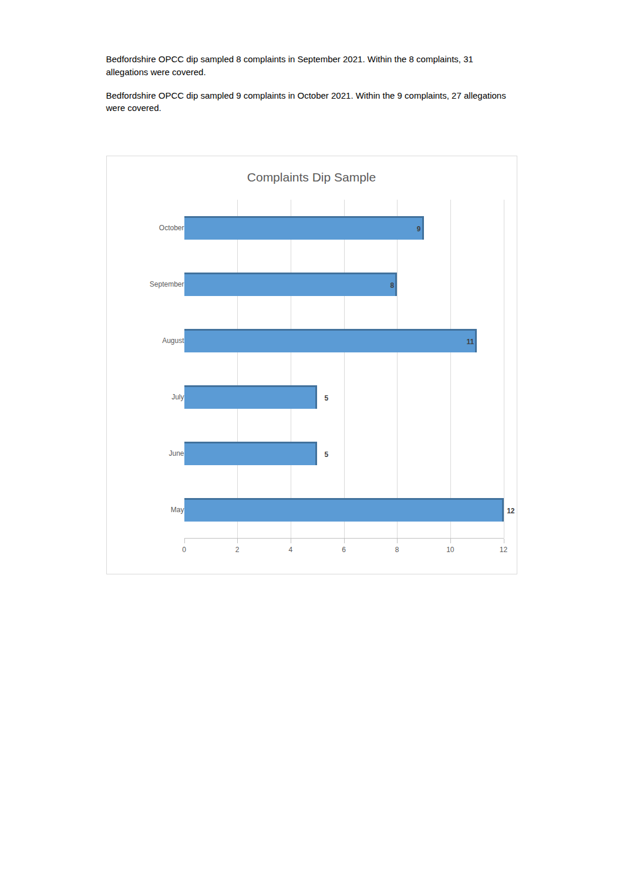Bedfordshire OPCC dip sampled 8 complaints in September 2021. Within the 8 complaints, 31 allegations were covered.
Bedfordshire OPCC dip sampled 9 complaints in October 2021. Within the 9 complaints, 27 allegations were covered.
Complaints Dip Sample
| October | 9 |
| September | 8 |
| August | 11 |
| July | 5 |
| June | 5 |
| May | 12 |
| | 0 2 4 6 8 10 12 |